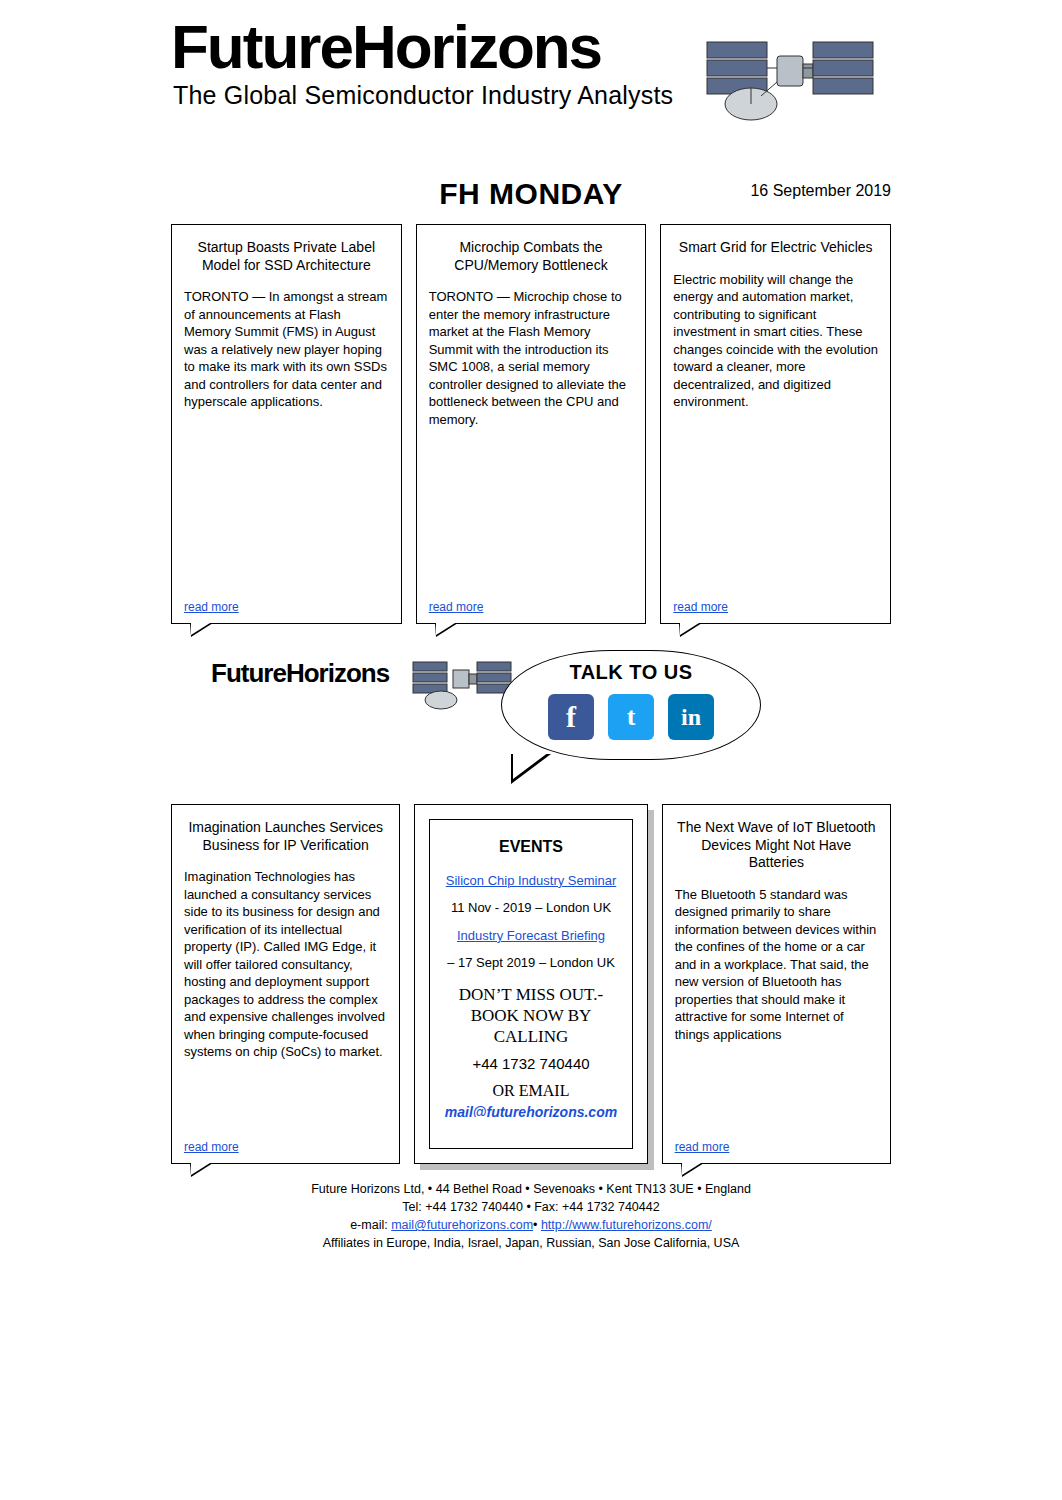Future Horizons
The Global Semiconductor Industry Analysts
FH MONDAY
16 September 2019
Startup Boasts Private Label Model for SSD Architecture
TORONTO — In amongst a stream of announcements at Flash Memory Summit (FMS) in August was a relatively new player hoping to make its mark with its own SSDs and controllers for data center and hyperscale applications.
read more
Microchip Combats the CPU/Memory Bottleneck
TORONTO — Microchip chose to enter the memory infrastructure market at the Flash Memory Summit with the introduction its SMC 1008, a serial memory controller designed to alleviate the bottleneck between the CPU and memory.
read more
Smart Grid for Electric Vehicles
Electric mobility will change the energy and automation market, contributing to significant investment in smart cities. These changes coincide with the evolution toward a cleaner, more decentralized, and digitized environment.
read more
FutureHorizons
TALK TO US
f t in
Imagination Launches Services Business for IP Verification
Imagination Technologies has launched a consultancy services side to its business for design and verification of its intellectual property (IP). Called IMG Edge, it will offer tailored consultancy, hosting and deployment support packages to address the complex and expensive challenges involved when bringing compute-focused systems on chip (SoCs) to market.
read more
EVENTS
Silicon Chip Industry Seminar
11 Nov - 2019 – London UK
Industry Forecast Briefing
– 17 Sept 2019 – London UK
DON’T MISS OUT.-
BOOK NOW BY
CALLING
+44 1732 740440
OR EMAIL
mail@futurehorizons.com
The Next Wave of IoT Bluetooth Devices Might Not Have Batteries
The Bluetooth 5 standard was designed primarily to share information between devices within the confines of the home or a car and in a workplace. That said, the new version of Bluetooth has properties that should make it attractive for some Internet of things applications
read more
Future Horizons Ltd, • 44 Bethel Road • Sevenoaks • Kent TN13 3UE • England
Tel: +44 1732 740440 • Fax: +44 1732 740442
e-mail: mail@futurehorizons.com• http://www.futurehorizons.com/
Affiliates in Europe, India, Israel, Japan, Russian, San Jose California, USA